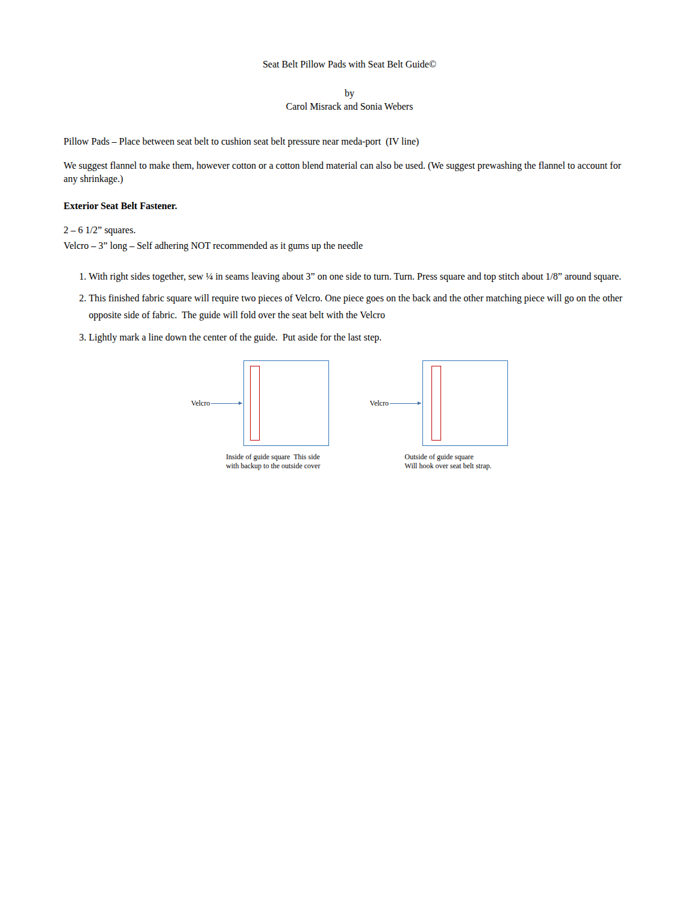Seat Belt Pillow Pads with Seat Belt Guide©
by
Carol Misrack and Sonia Webers
Pillow Pads – Place between seat belt to cushion seat belt pressure near meda-port (IV line)
We suggest flannel to make them, however cotton or a cotton blend material can also be used. (We suggest prewashing the flannel to account for any shrinkage.)
Exterior Seat Belt Fastener.
2 – 6 1/2” squares.
Velcro – 3” long – Self adhering NOT recommended as it gums up the needle
With right sides together, sew ¼ in seams leaving about 3” on one side to turn. Turn. Press square and top stitch about 1/8” around square.
This finished fabric square will require two pieces of Velcro. One piece goes on the back and the other matching piece will go on the other opposite side of fabric. The guide will fold over the seat belt with the Velcro
Lightly mark a line down the center of the guide. Put aside for the last step.
Velcro
Inside of guide square This side with backup to the outside cover
Velcro
Outside of guide square
Will hook over seat belt strap.